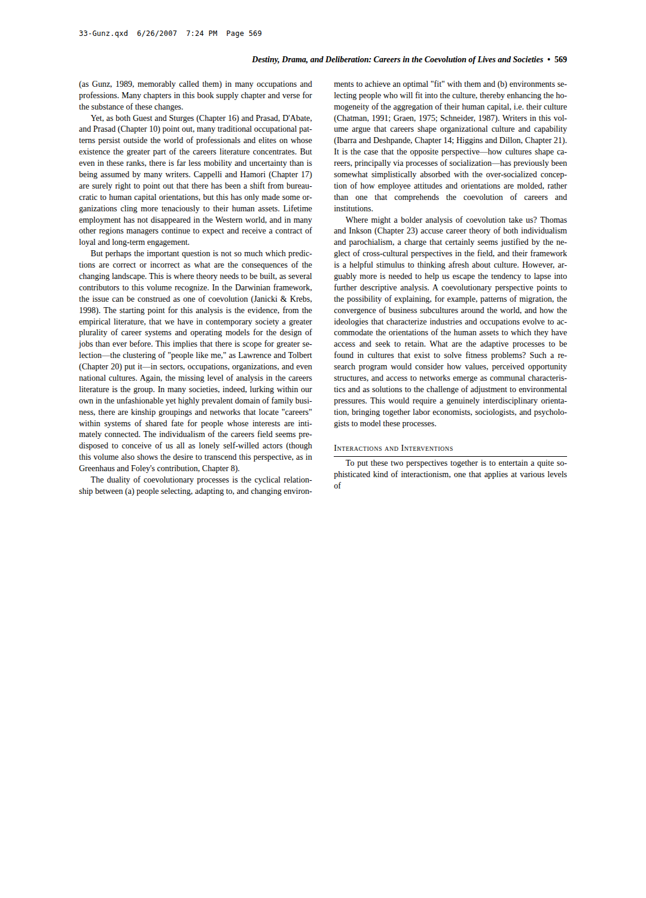33-Gunz.qxd 6/26/2007 7:24 PM Page 569
Destiny, Drama, and Deliberation: Careers in the Coevolution of Lives and Societies • 569
(as Gunz, 1989, memorably called them) in many occupations and professions. Many chapters in this book supply chapter and verse for the substance of these changes.
Yet, as both Guest and Sturges (Chapter 16) and Prasad, D'Abate, and Prasad (Chapter 10) point out, many traditional occupational patterns persist outside the world of professionals and elites on whose existence the greater part of the careers literature concentrates. But even in these ranks, there is far less mobility and uncertainty than is being assumed by many writers. Cappelli and Hamori (Chapter 17) are surely right to point out that there has been a shift from bureaucratic to human capital orientations, but this has only made some organizations cling more tenaciously to their human assets. Lifetime employment has not disappeared in the Western world, and in many other regions managers continue to expect and receive a contract of loyal and long-term engagement.
But perhaps the important question is not so much which predictions are correct or incorrect as what are the consequences of the changing landscape. This is where theory needs to be built, as several contributors to this volume recognize. In the Darwinian framework, the issue can be construed as one of coevolution (Janicki & Krebs, 1998). The starting point for this analysis is the evidence, from the empirical literature, that we have in contemporary society a greater plurality of career systems and operating models for the design of jobs than ever before. This implies that there is scope for greater selection—the clustering of "people like me," as Lawrence and Tolbert (Chapter 20) put it—in sectors, occupations, organizations, and even national cultures. Again, the missing level of analysis in the careers literature is the group. In many societies, indeed, lurking within our own in the unfashionable yet highly prevalent domain of family business, there are kinship groupings and networks that locate "careers" within systems of shared fate for people whose interests are intimately connected. The individualism of the careers field seems predisposed to conceive of us all as lonely self-willed actors (though this volume also shows the desire to transcend this perspective, as in Greenhaus and Foley's contribution, Chapter 8).
The duality of coevolutionary processes is the cyclical relationship between (a) people selecting, adapting to, and changing environments to achieve an optimal "fit" with them and (b) environments selecting people who will fit into the culture, thereby enhancing the homogeneity of the aggregation of their human capital, i.e. their culture (Chatman, 1991; Graen, 1975; Schneider, 1987). Writers in this volume argue that careers shape organizational culture and capability (Ibarra and Deshpande, Chapter 14; Higgins and Dillon, Chapter 21). It is the case that the opposite perspective—how cultures shape careers, principally via processes of socialization—has previously been somewhat simplistically absorbed with the over-socialized conception of how employee attitudes and orientations are molded, rather than one that comprehends the coevolution of careers and institutions.
Where might a bolder analysis of coevolution take us? Thomas and Inkson (Chapter 23) accuse career theory of both individualism and parochialism, a charge that certainly seems justified by the neglect of cross-cultural perspectives in the field, and their framework is a helpful stimulus to thinking afresh about culture. However, arguably more is needed to help us escape the tendency to lapse into further descriptive analysis. A coevolutionary perspective points to the possibility of explaining, for example, patterns of migration, the convergence of business subcultures around the world, and how the ideologies that characterize industries and occupations evolve to accommodate the orientations of the human assets to which they have access and seek to retain. What are the adaptive processes to be found in cultures that exist to solve fitness problems? Such a research program would consider how values, perceived opportunity structures, and access to networks emerge as communal characteristics and as solutions to the challenge of adjustment to environmental pressures. This would require a genuinely interdisciplinary orientation, bringing together labor economists, sociologists, and psychologists to model these processes.
Interactions and Interventions
To put these two perspectives together is to entertain a quite sophisticated kind of interactionism, one that applies at various levels of